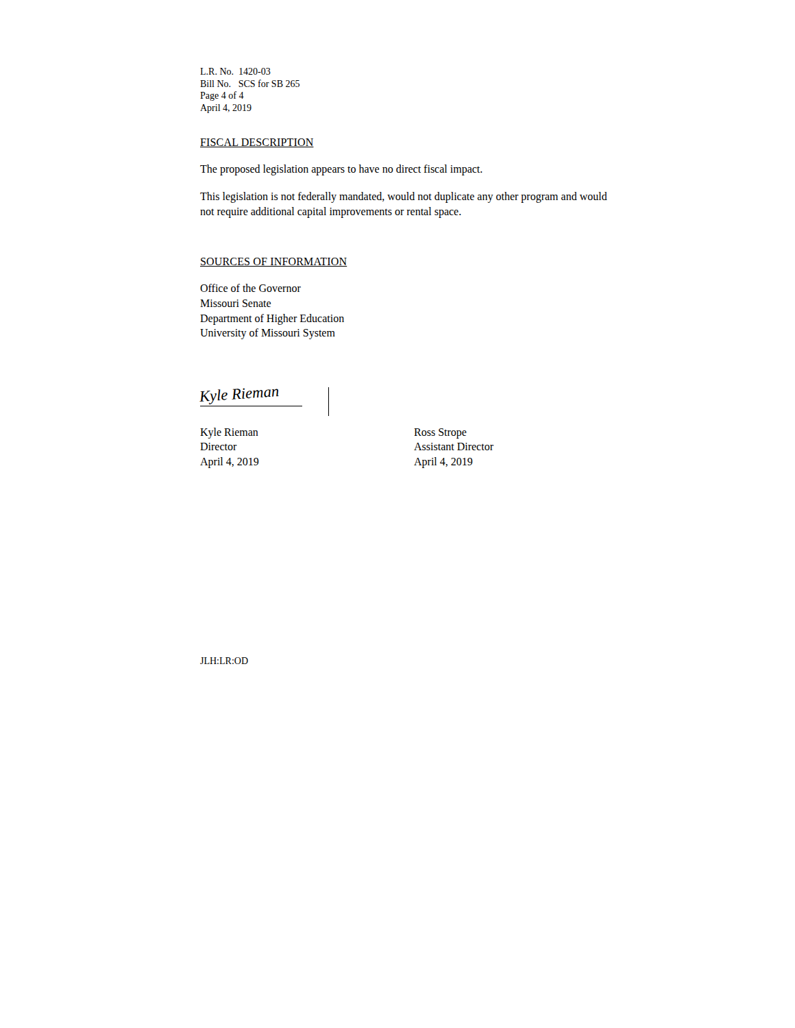L.R. No. 1420-03
Bill No. SCS for SB 265
Page 4 of 4
April 4, 2019
FISCAL DESCRIPTION
The proposed legislation appears to have no direct fiscal impact.
This legislation is not federally mandated, would not duplicate any other program and would not require additional capital improvements or rental space.
SOURCES OF INFORMATION
Office of the Governor
Missouri Senate
Department of Higher Education
University of Missouri System
Kyle Rieman
| Kyle Rieman | Ross Strope |
| Director | Assistant Director |
| April 4, 2019 | April 4, 2019 |
JLH:LR:OD